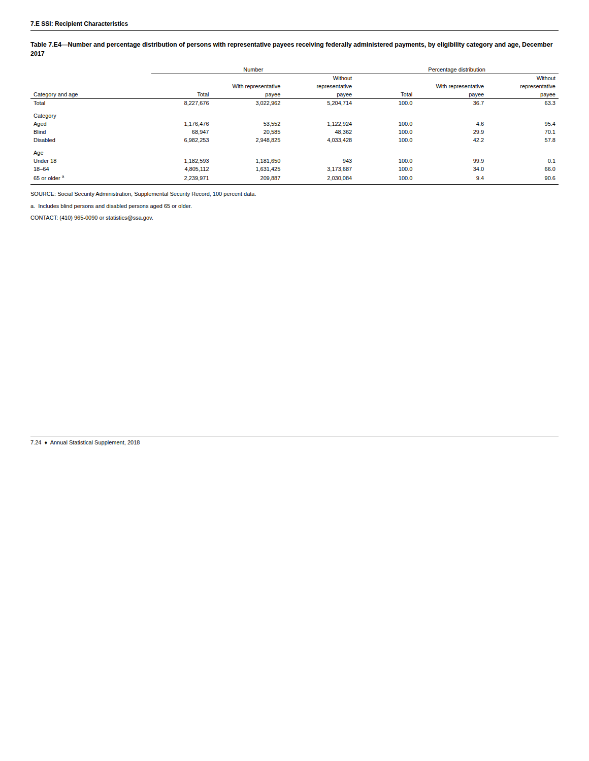7.E SSI: Recipient Characteristics
Table 7.E4—Number and percentage distribution of persons with representative payees receiving federally administered payments, by eligibility category and age, December 2017
| | Number | Percentage distribution |
| --- | --- | --- |
| | | | Without | | | Without |
| | | With representative | representative | | With representative | representative |
| Category and age | Total | payee | payee | Total | payee | payee |
| Total | 8,227,676 | 3,022,962 | 5,204,714 | 100.0 | 36.7 | 63.3 |
| Category | | | | | | |
| Aged | 1,176,476 | 53,552 | 1,122,924 | 100.0 | 4.6 | 95.4 |
| Blind | 68,947 | 20,585 | 48,362 | 100.0 | 29.9 | 70.1 |
| Disabled | 6,982,253 | 2,948,825 | 4,033,428 | 100.0 | 42.2 | 57.8 |
| Age | | | | | | |
| Under 18 | 1,182,593 | 1,181,650 | 943 | 100.0 | 99.9 | 0.1 |
| 18–64 | 4,805,112 | 1,631,425 | 3,173,687 | 100.0 | 34.0 | 66.0 |
| 65 or older a | 2,239,971 | 209,887 | 2,030,084 | 100.0 | 9.4 | 90.6 |
SOURCE: Social Security Administration, Supplemental Security Record, 100 percent data.
a. Includes blind persons and disabled persons aged 65 or older.
CONTACT: (410) 965-0090 or statistics@ssa.gov.
7.24 ♦ Annual Statistical Supplement, 2018